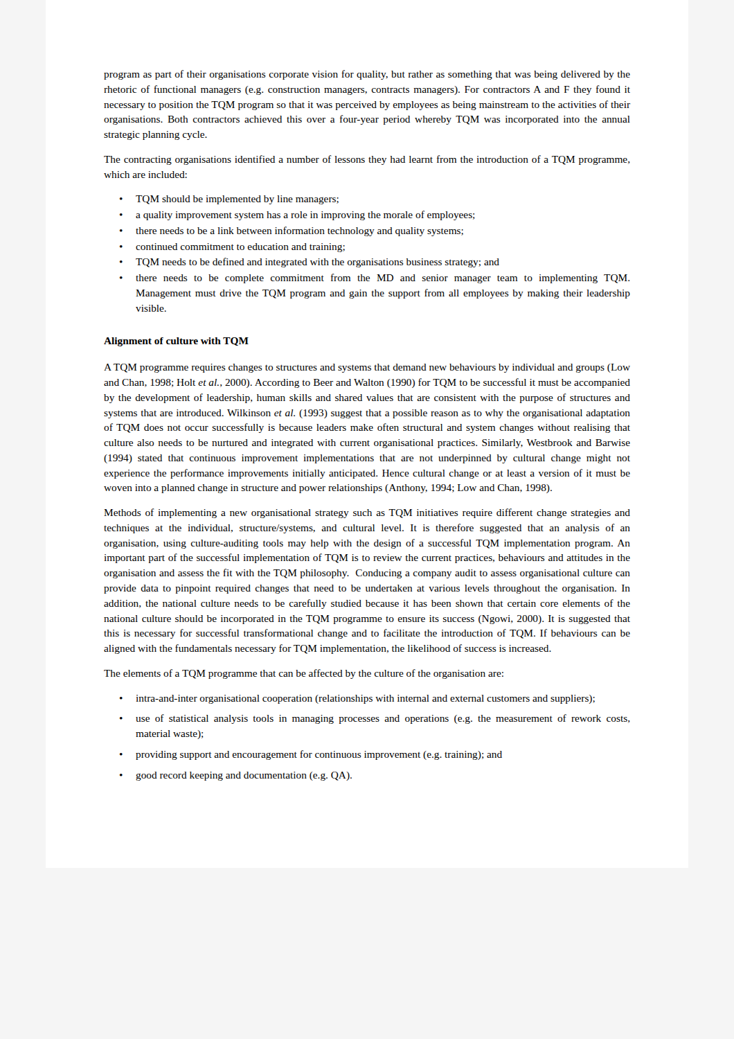program as part of their organisations corporate vision for quality, but rather as something that was being delivered by the rhetoric of functional managers (e.g. construction managers, contracts managers). For contractors A and F they found it necessary to position the TQM program so that it was perceived by employees as being mainstream to the activities of their organisations. Both contractors achieved this over a four-year period whereby TQM was incorporated into the annual strategic planning cycle.
The contracting organisations identified a number of lessons they had learnt from the introduction of a TQM programme, which are included:
TQM should be implemented by line managers;
a quality improvement system has a role in improving the morale of employees;
there needs to be a link between information technology and quality systems;
continued commitment to education and training;
TQM needs to be defined and integrated with the organisations business strategy; and
there needs to be complete commitment from the MD and senior manager team to implementing TQM. Management must drive the TQM program and gain the support from all employees by making their leadership visible.
Alignment of culture with TQM
A TQM programme requires changes to structures and systems that demand new behaviours by individual and groups (Low and Chan, 1998; Holt et al., 2000). According to Beer and Walton (1990) for TQM to be successful it must be accompanied by the development of leadership, human skills and shared values that are consistent with the purpose of structures and systems that are introduced. Wilkinson et al. (1993) suggest that a possible reason as to why the organisational adaptation of TQM does not occur successfully is because leaders make often structural and system changes without realising that culture also needs to be nurtured and integrated with current organisational practices. Similarly, Westbrook and Barwise (1994) stated that continuous improvement implementations that are not underpinned by cultural change might not experience the performance improvements initially anticipated. Hence cultural change or at least a version of it must be woven into a planned change in structure and power relationships (Anthony, 1994; Low and Chan, 1998).
Methods of implementing a new organisational strategy such as TQM initiatives require different change strategies and techniques at the individual, structure/systems, and cultural level. It is therefore suggested that an analysis of an organisation, using culture-auditing tools may help with the design of a successful TQM implementation program. An important part of the successful implementation of TQM is to review the current practices, behaviours and attitudes in the organisation and assess the fit with the TQM philosophy. Conducing a company audit to assess organisational culture can provide data to pinpoint required changes that need to be undertaken at various levels throughout the organisation. In addition, the national culture needs to be carefully studied because it has been shown that certain core elements of the national culture should be incorporated in the TQM programme to ensure its success (Ngowi, 2000). It is suggested that this is necessary for successful transformational change and to facilitate the introduction of TQM. If behaviours can be aligned with the fundamentals necessary for TQM implementation, the likelihood of success is increased.
The elements of a TQM programme that can be affected by the culture of the organisation are:
intra-and-inter organisational cooperation (relationships with internal and external customers and suppliers);
use of statistical analysis tools in managing processes and operations (e.g. the measurement of rework costs, material waste);
providing support and encouragement for continuous improvement (e.g. training); and
good record keeping and documentation (e.g. QA).